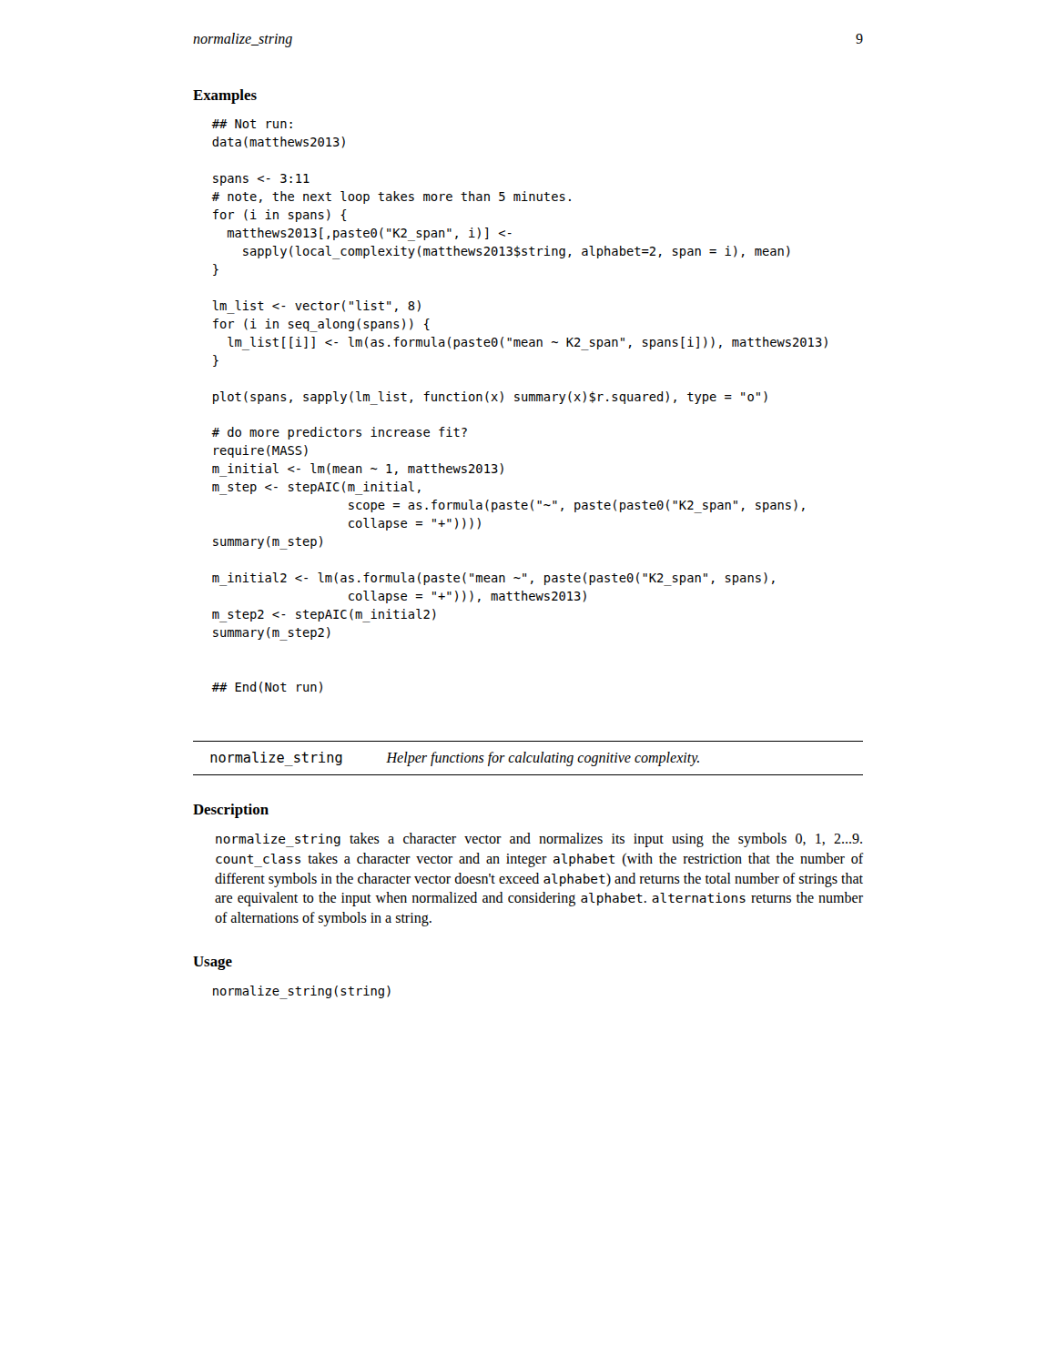normalize_string 9
Examples
## Not run: 
data(matthews2013)

spans <- 3:11
# note, the next loop takes more than 5 minutes.
for (i in spans) {
  matthews2013[,paste0("K2_span", i)] <- 
    sapply(local_complexity(matthews2013$string, alphabet=2, span = i), mean)
}

lm_list <- vector("list", 8)
for (i in seq_along(spans)) {
  lm_list[[i]] <- lm(as.formula(paste0("mean ~ K2_span", spans[i])), matthews2013)
}

plot(spans, sapply(lm_list, function(x) summary(x)$r.squared), type = "o")

# do more predictors increase fit?
require(MASS)
m_initial <- lm(mean ~ 1, matthews2013)
m_step <- stepAIC(m_initial, 
                  scope = as.formula(paste("~", paste(paste0("K2_span", spans), 
                  collapse = "+"))))
summary(m_step)

m_initial2 <- lm(as.formula(paste("mean ~", paste(paste0("K2_span", spans), 
                  collapse = "+"))), matthews2013)
m_step2 <- stepAIC(m_initial2)
summary(m_step2)


## End(Not run)
normalize_string Helper functions for calculating cognitive complexity.
Description
normalize_string takes a character vector and normalizes its input using the symbols 0, 1, 2...9. count_class takes a character vector and an integer alphabet (with the restriction that the number of different symbols in the character vector doesn't exceed alphabet) and returns the total number of strings that are equivalent to the input when normalized and considering alphabet. alternations returns the number of alternations of symbols in a string.
Usage
normalize_string(string)